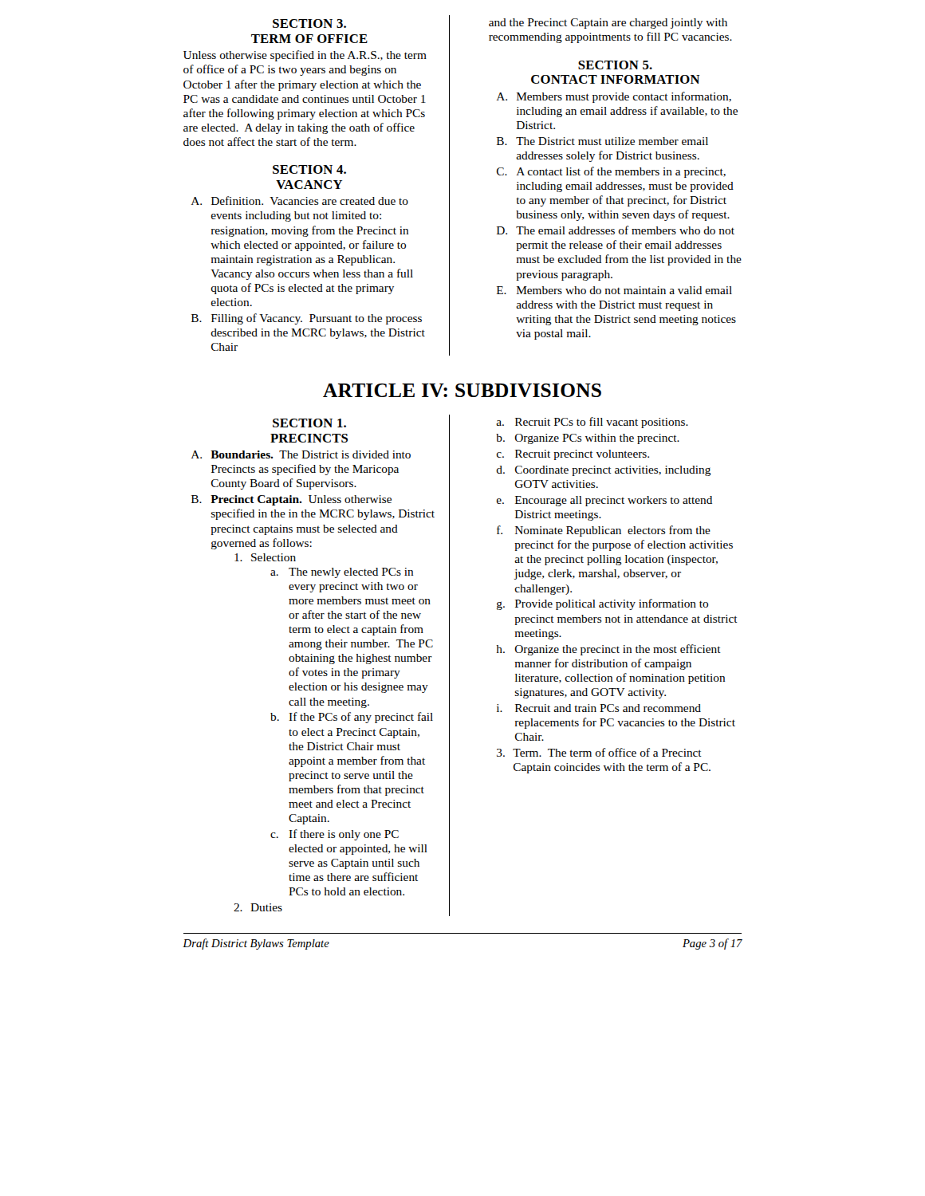SECTION 3.
TERM OF OFFICE
Unless otherwise specified in the A.R.S., the term of office of a PC is two years and begins on October 1 after the primary election at which the PC was a candidate and continues until October 1 after the following primary election at which PCs are elected. A delay in taking the oath of office does not affect the start of the term.
SECTION 4.
VACANCY
A. Definition. Vacancies are created due to events including but not limited to: resignation, moving from the Precinct in which elected or appointed, or failure to maintain registration as a Republican. Vacancy also occurs when less than a full quota of PCs is elected at the primary election.
B. Filling of Vacancy. Pursuant to the process described in the MCRC bylaws, the District Chair
and the Precinct Captain are charged jointly with recommending appointments to fill PC vacancies.
SECTION 5.
CONTACT INFORMATION
A. Members must provide contact information, including an email address if available, to the District.
B. The District must utilize member email addresses solely for District business.
C. A contact list of the members in a precinct, including email addresses, must be provided to any member of that precinct, for District business only, within seven days of request.
D. The email addresses of members who do not permit the release of their email addresses must be excluded from the list provided in the previous paragraph.
E. Members who do not maintain a valid email address with the District must request in writing that the District send meeting notices via postal mail.
ARTICLE IV: SUBDIVISIONS
SECTION 1.
PRECINCTS
A. Boundaries. The District is divided into Precincts as specified by the Maricopa County Board of Supervisors.
B. Precinct Captain. Unless otherwise specified in the in the MCRC bylaws, District precinct captains must be selected and governed as follows:
1. Selection
a. The newly elected PCs in every precinct with two or more members must meet on or after the start of the new term to elect a captain from among their number. The PC obtaining the highest number of votes in the primary election or his designee may call the meeting.
b. If the PCs of any precinct fail to elect a Precinct Captain, the District Chair must appoint a member from that precinct to serve until the members from that precinct meet and elect a Precinct Captain.
c. If there is only one PC elected or appointed, he will serve as Captain until such time as there are sufficient PCs to hold an election.
2. Duties
a. Recruit PCs to fill vacant positions.
b. Organize PCs within the precinct.
c. Recruit precinct volunteers.
d. Coordinate precinct activities, including GOTV activities.
e. Encourage all precinct workers to attend District meetings.
f. Nominate Republican electors from the precinct for the purpose of election activities at the precinct polling location (inspector, judge, clerk, marshal, observer, or challenger).
g. Provide political activity information to precinct members not in attendance at district meetings.
h. Organize the precinct in the most efficient manner for distribution of campaign literature, collection of nomination petition signatures, and GOTV activity.
i. Recruit and train PCs and recommend replacements for PC vacancies to the District Chair.
3. Term. The term of office of a Precinct Captain coincides with the term of a PC.
Draft District Bylaws Template
Page 3 of 17